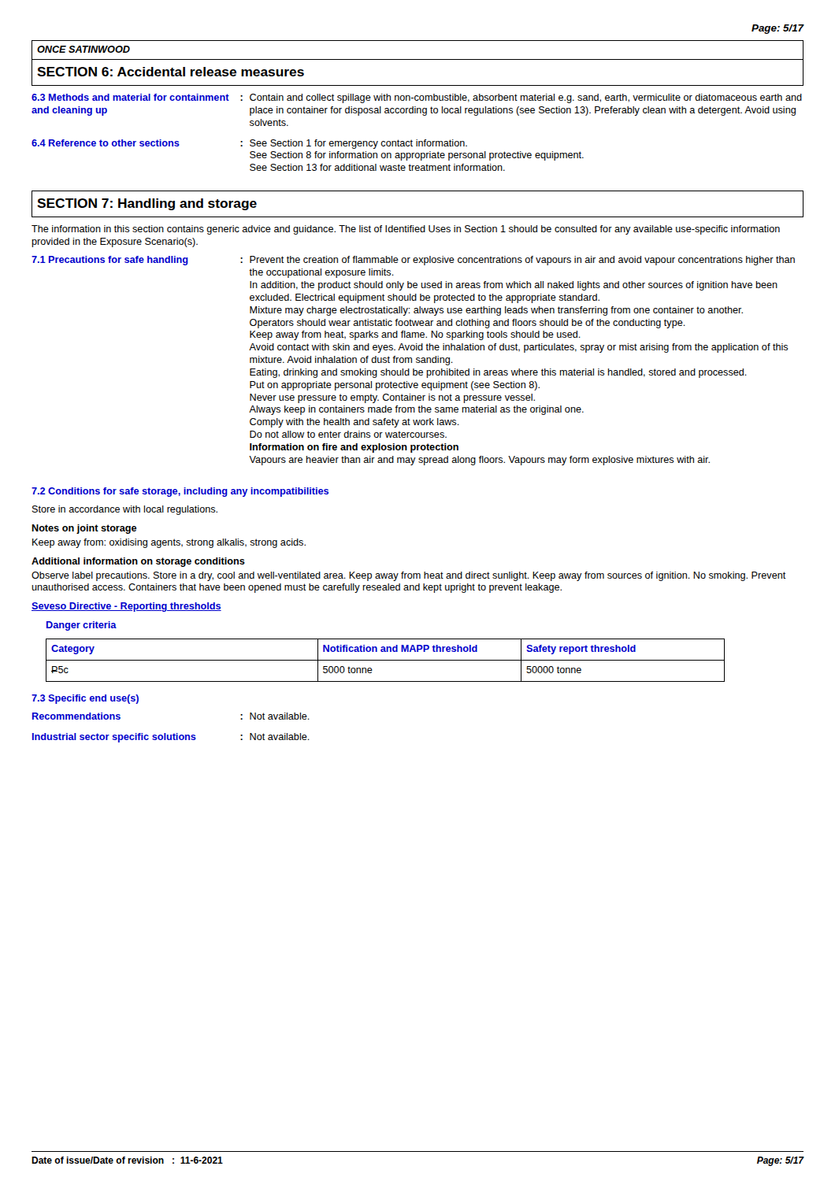Page: 5/17
ONCE SATINWOOD
SECTION 6: Accidental release measures
| 6.3 Methods and material for containment and cleaning up | : | Contain and collect spillage with non-combustible, absorbent material e.g. sand, earth, vermiculite or diatomaceous earth and place in container for disposal according to local regulations (see Section 13). Preferably clean with a detergent. Avoid using solvents. |
| 6.4 Reference to other sections | : | See Section 1 for emergency contact information. See Section 8 for information on appropriate personal protective equipment. See Section 13 for additional waste treatment information. |
SECTION 7: Handling and storage
The information in this section contains generic advice and guidance. The list of Identified Uses in Section 1 should be consulted for any available use-specific information provided in the Exposure Scenario(s).
| 7.1 Precautions for safe handling | : | Prevent the creation of flammable or explosive concentrations of vapours in air and avoid vapour concentrations higher than the occupational exposure limits. In addition, the product should only be used in areas from which all naked lights and other sources of ignition have been excluded. Electrical equipment should be protected to the appropriate standard. Mixture may charge electrostatically: always use earthing leads when transferring from one container to another. Operators should wear antistatic footwear and clothing and floors should be of the conducting type. Keep away from heat, sparks and flame. No sparking tools should be used. Avoid contact with skin and eyes. Avoid the inhalation of dust, particulates, spray or mist arising from the application of this mixture. Avoid inhalation of dust from sanding. Eating, drinking and smoking should be prohibited in areas where this material is handled, stored and processed. Put on appropriate personal protective equipment (see Section 8). Never use pressure to empty. Container is not a pressure vessel. Always keep in containers made from the same material as the original one. Comply with the health and safety at work laws. Do not allow to enter drains or watercourses. Information on fire and explosion protection Vapours are heavier than air and may spread along floors. Vapours may form explosive mixtures with air. |
7.2 Conditions for safe storage, including any incompatibilities
Store in accordance with local regulations.
Notes on joint storage
Keep away from: oxidising agents, strong alkalis, strong acids.
Additional information on storage conditions
Observe label precautions. Store in a dry, cool and well-ventilated area. Keep away from heat and direct sunlight. Keep away from sources of ignition. No smoking. Prevent unauthorised access. Containers that have been opened must be carefully resealed and kept upright to prevent leakage.
Seveso Directive - Reporting thresholds
Danger criteria
| Category | Notification and MAPP threshold | Safety report threshold |
| --- | --- | --- |
| P 5c | 5000 tonne | 50000 tonne |
7.3 Specific end use(s)
| Recommendations | : | Not available. |
| Industrial sector specific solutions | : | Not available. |
Date of issue/Date of revision : 11-6-2021 Page: 5/17